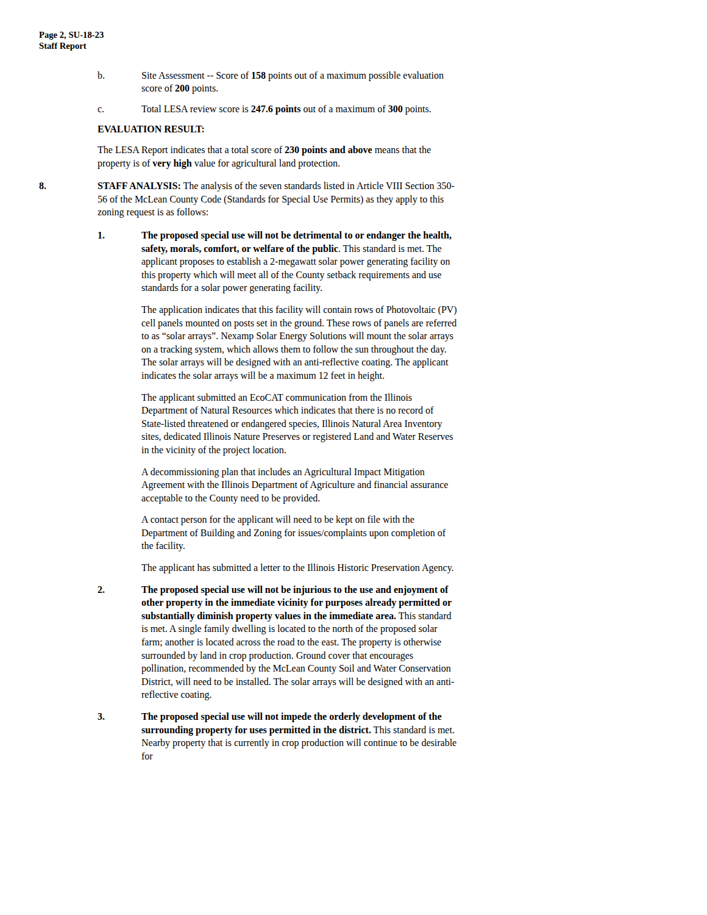Page 2, SU-18-23
Staff Report
b.
Site Assessment -- Score of 158 points out of a maximum possible evaluation score of 200 points.
c.
Total LESA review score is 247.6 points out of a maximum of 300 points.
EVALUATION RESULT:
The LESA Report indicates that a total score of 230 points and above means that the property is of very high value for agricultural land protection.
8.
STAFF ANALYSIS: The analysis of the seven standards listed in Article VIII Section 350-56 of the McLean County Code (Standards for Special Use Permits) as they apply to this zoning request is as follows:
1.
The proposed special use will not be detrimental to or endanger the health, safety, morals, comfort, or welfare of the public. This standard is met. The applicant proposes to establish a 2-megawatt solar power generating facility on this property which will meet all of the County setback requirements and use standards for a solar power generating facility.
The application indicates that this facility will contain rows of Photovoltaic (PV) cell panels mounted on posts set in the ground. These rows of panels are referred to as “solar arrays”. Nexamp Solar Energy Solutions will mount the solar arrays on a tracking system, which allows them to follow the sun throughout the day. The solar arrays will be designed with an anti-reflective coating. The applicant indicates the solar arrays will be a maximum 12 feet in height.
The applicant submitted an EcoCAT communication from the Illinois Department of Natural Resources which indicates that there is no record of State-listed threatened or endangered species, Illinois Natural Area Inventory sites, dedicated Illinois Nature Preserves or registered Land and Water Reserves in the vicinity of the project location.
A decommissioning plan that includes an Agricultural Impact Mitigation Agreement with the Illinois Department of Agriculture and financial assurance acceptable to the County need to be provided.
A contact person for the applicant will need to be kept on file with the Department of Building and Zoning for issues/complaints upon completion of the facility.
The applicant has submitted a letter to the Illinois Historic Preservation Agency.
2.
The proposed special use will not be injurious to the use and enjoyment of other property in the immediate vicinity for purposes already permitted or substantially diminish property values in the immediate area. This standard is met. A single family dwelling is located to the north of the proposed solar farm; another is located across the road to the east. The property is otherwise surrounded by land in crop production. Ground cover that encourages pollination, recommended by the McLean County Soil and Water Conservation District, will need to be installed. The solar arrays will be designed with an anti-reflective coating.
3.
The proposed special use will not impede the orderly development of the surrounding property for uses permitted in the district. This standard is met. Nearby property that is currently in crop production will continue to be desirable for